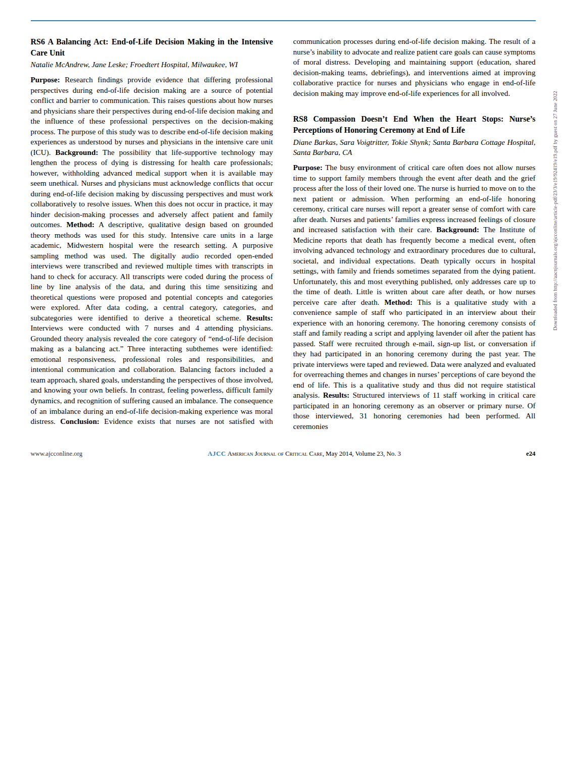Downloaded from http://aacnjournals.org/ajcconline/article-pdf/23/3/e19/92419/e19.pdf by guest on 27 June 2022
RS6 A Balancing Act: End-of-Life Decision Making in the Intensive Care Unit
Natalie McAndrew, Jane Leske; Froedtert Hospital, Milwaukee, WI
Purpose: Research findings provide evidence that differing professional perspectives during end-of-life decision making are a source of potential conflict and barrier to communication. This raises questions about how nurses and physicians share their perspectives during end-of-life decision making and the influence of these professional perspectives on the decision-making process. The purpose of this study was to describe end-of-life decision making experiences as understood by nurses and physicians in the intensive care unit (ICU). Background: The possibility that life-supportive technology may lengthen the process of dying is distressing for health care professionals; however, withholding advanced medical support when it is available may seem unethical. Nurses and physicians must acknowledge conflicts that occur during end-of-life decision making by discussing perspectives and must work collaboratively to resolve issues. When this does not occur in practice, it may hinder decision-making processes and adversely affect patient and family outcomes. Method: A descriptive, qualitative design based on grounded theory methods was used for this study. Intensive care units in a large academic, Midwestern hospital were the research setting. A purposive sampling method was used. The digitally audio recorded open-ended interviews were transcribed and reviewed multiple times with transcripts in hand to check for accuracy. All transcripts were coded during the process of line by line analysis of the data, and during this time sensitizing and theoretical questions were proposed and potential concepts and categories were explored. After data coding, a central category, categories, and subcategories were identified to derive a theoretical scheme. Results: Interviews were conducted with 7 nurses and 4 attending physicians. Grounded theory analysis revealed the core category of “end-of-life decision making as a balancing act.” Three interacting subthemes were identified: emotional responsiveness, professional roles and responsibilities, and intentional communication and collaboration. Balancing factors included a team approach, shared goals, understanding the perspectives of those involved, and knowing your own beliefs. In contrast, feeling powerless, difficult family dynamics, and recognition of suffering caused an imbalance. The consequence of an imbalance during an end-of-life decision-making experience was moral distress. Conclusion: Evidence exists that nurses are not satisfied with communication processes during end-of-life decision making. The result of a nurse’s inability to advocate and realize patient care goals can cause symptoms of moral distress. Developing and maintaining support (education, shared decision-making teams, debriefings), and interventions aimed at improving collaborative practice for nurses and physicians who engage in end-of-life decision making may improve end-of-life experiences for all involved.
RS8 Compassion Doesn’t End When the Heart Stops: Nurse’s Perceptions of Honoring Ceremony at End of Life
Diane Barkas, Sara Voigtritter, Tokie Shynk; Santa Barbara Cottage Hospital, Santa Barbara, CA
Purpose: The busy environment of critical care often does not allow nurses time to support family members through the event after death and the grief process after the loss of their loved one. The nurse is hurried to move on to the next patient or admission. When performing an end-of-life honoring ceremony, critical care nurses will report a greater sense of comfort with care after death. Nurses and patients’ families express increased feelings of closure and increased satisfaction with their care. Background: The Institute of Medicine reports that death has frequently become a medical event, often involving advanced technology and extraordinary procedures due to cultural, societal, and individual expectations. Death typically occurs in hospital settings, with family and friends sometimes separated from the dying patient. Unfortunately, this and most everything published, only addresses care up to the time of death. Little is written about care after death, or how nurses perceive care after death. Method: This is a qualitative study with a convenience sample of staff who participated in an interview about their experience with an honoring ceremony. The honoring ceremony consists of staff and family reading a script and applying lavender oil after the patient has passed. Staff were recruited through e-mail, sign-up list, or conversation if they had participated in an honoring ceremony during the past year. The private interviews were taped and reviewed. Data were analyzed and evaluated for overreaching themes and changes in nurses’ perceptions of care beyond the end of life. This is a qualitative study and thus did not require statistical analysis. Results: Structured interviews of 11 staff working in critical care participated in an honoring ceremony as an observer or primary nurse. Of those interviewed, 31 honoring ceremonies had been performed. All ceremonies
www.ajcconline.org
AJCC American Journal of Critical Care, May 2014, Volume 23, No. 3
e24